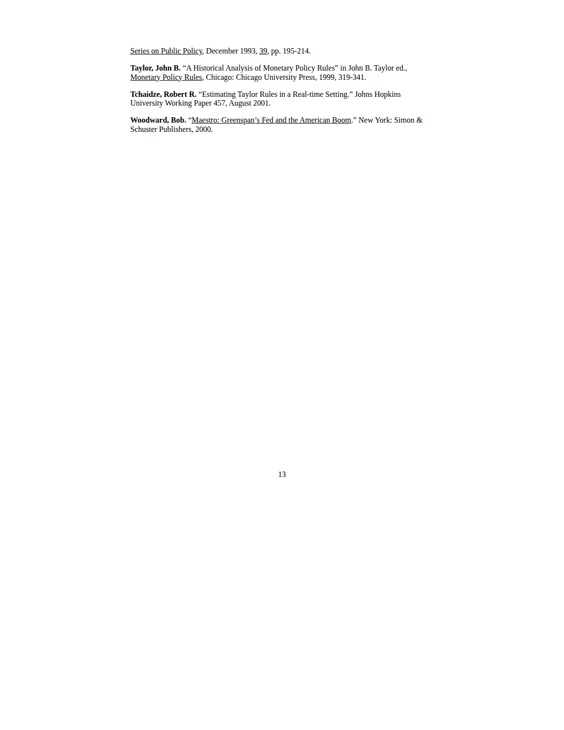Series on Public Policy, December 1993, 39, pp. 195-214.
Taylor, John B. “A Historical Analysis of Monetary Policy Rules” in John B. Taylor ed., Monetary Policy Rules, Chicago: Chicago University Press, 1999, 319-341.
Tchaidze, Robert R. “Estimating Taylor Rules in a Real-time Setting.” Johns Hopkins University Working Paper 457, August 2001.
Woodward, Bob. “Maestro: Greenspan’s Fed and the American Boom.” New York: Simon & Schuster Publishers, 2000.
13